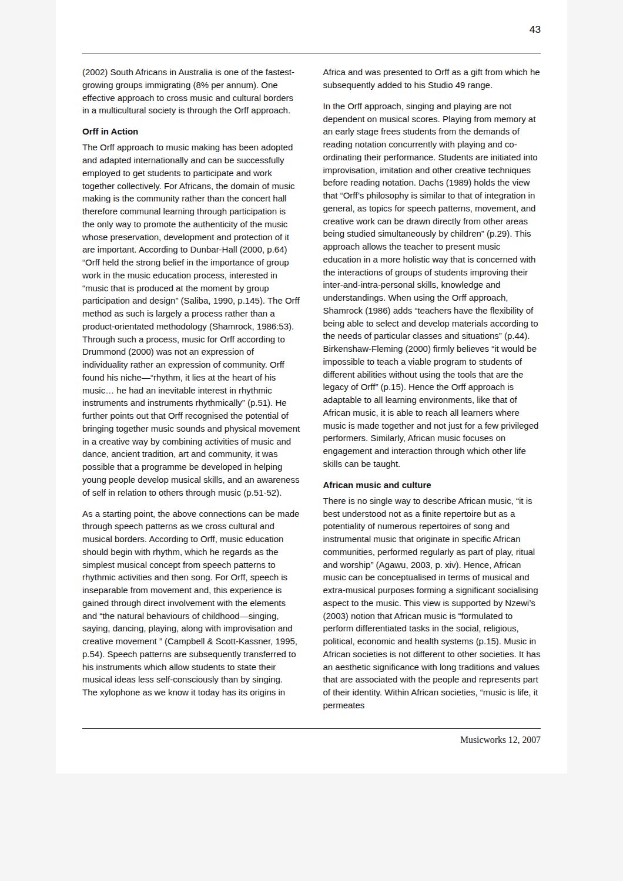43
(2002) South Africans in Australia is one of the fastest-growing groups immigrating (8% per annum). One effective approach to cross music and cultural borders in a multicultural society is through the Orff approach.
Orff in Action
The Orff approach to music making has been adopted and adapted internationally and can be successfully employed to get students to participate and work together collectively. For Africans, the domain of music making is the community rather than the concert hall therefore communal learning through participation is the only way to promote the authenticity of the music whose preservation, development and protection of it are important. According to Dunbar-Hall (2000, p.64) “Orff held the strong belief in the importance of group work in the music education process, interested in “music that is produced at the moment by group participation and design” (Saliba, 1990, p.145). The Orff method as such is largely a process rather than a product-orientated methodology (Shamrock, 1986:53). Through such a process, music for Orff according to Drummond (2000) was not an expression of individuality rather an expression of community. Orff found his niche—“rhythm, it lies at the heart of his music… he had an inevitable interest in rhythmic instruments and instruments rhythmically” (p.51). He further points out that Orff recognised the potential of bringing together music sounds and physical movement in a creative way by combining activities of music and dance, ancient tradition, art and community, it was possible that a programme be developed in helping young people develop musical skills, and an awareness of self in relation to others through music (p.51-52).
As a starting point, the above connections can be made through speech patterns as we cross cultural and musical borders. According to Orff, music education should begin with rhythm, which he regards as the simplest musical concept from speech patterns to rhythmic activities and then song. For Orff, speech is inseparable from movement and, this experience is gained through direct involvement with the elements and “the natural behaviours of childhood—singing, saying, dancing, playing, along with improvisation and creative movement ” (Campbell & Scott-Kassner, 1995, p.54). Speech patterns are subsequently transferred to his instruments which allow students to state their musical ideas less self-consciously than by singing. The xylophone as we know it today has its origins in Africa and was presented to Orff as a gift from which he subsequently added to his Studio 49 range.
In the Orff approach, singing and playing are not dependent on musical scores. Playing from memory at an early stage frees students from the demands of reading notation concurrently with playing and co-ordinating their performance. Students are initiated into improvisation, imitation and other creative techniques before reading notation. Dachs (1989) holds the view that “Orff’s philosophy is similar to that of integration in general, as topics for speech patterns, movement, and creative work can be drawn directly from other areas being studied simultaneously by children” (p.29). This approach allows the teacher to present music education in a more holistic way that is concerned with the interactions of groups of students improving their inter-and-intra-personal skills, knowledge and understandings. When using the Orff approach, Shamrock (1986) adds “teachers have the flexibility of being able to select and develop materials according to the needs of particular classes and situations” (p.44). Birkenshaw-Fleming (2000) firmly believes “it would be impossible to teach a viable program to students of different abilities without using the tools that are the legacy of Orff” (p.15). Hence the Orff approach is adaptable to all learning environments, like that of African music, it is able to reach all learners where music is made together and not just for a few privileged performers. Similarly, African music focuses on engagement and interaction through which other life skills can be taught.
African music and culture
There is no single way to describe African music, “it is best understood not as a finite repertoire but as a potentiality of numerous repertoires of song and instrumental music that originate in specific African communities, performed regularly as part of play, ritual and worship” (Agawu, 2003, p. xiv). Hence, African music can be conceptualised in terms of musical and extra-musical purposes forming a significant socialising aspect to the music. This view is supported by Nzewi’s (2003) notion that African music is “formulated to perform differentiated tasks in the social, religious, political, economic and health systems (p.15). Music in African societies is not different to other societies. It has an aesthetic significance with long traditions and values that are associated with the people and represents part of their identity. Within African societies, “music is life, it permeates
Musicworks 12, 2007